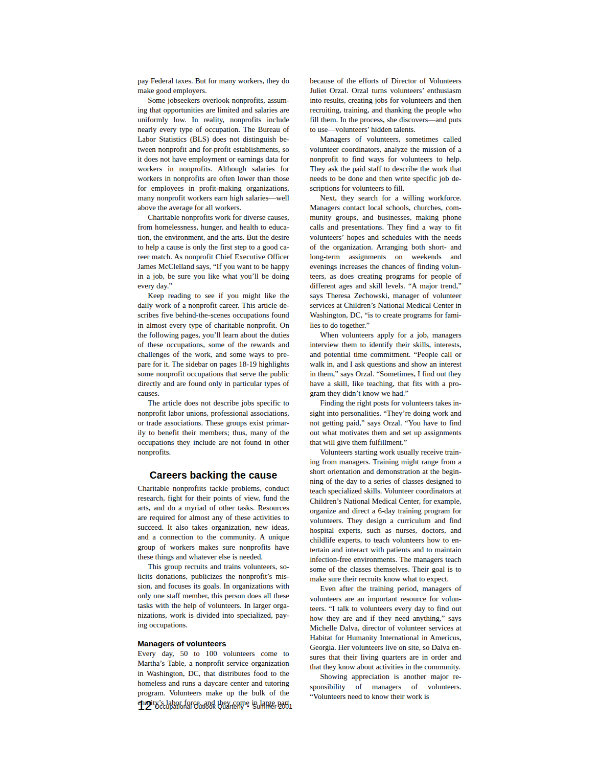pay Federal taxes. But for many workers, they do make good employers.
Some jobseekers overlook nonprofits, assuming that opportunities are limited and salaries are uniformly low. In reality, nonprofits include nearly every type of occupation. The Bureau of Labor Statistics (BLS) does not distinguish between nonprofit and for-profit establishments, so it does not have employment or earnings data for workers in nonprofits. Although salaries for workers in nonprofits are often lower than those for employees in profit-making organizations, many nonprofit workers earn high salaries—well above the average for all workers.
Charitable nonprofits work for diverse causes, from homelessness, hunger, and health to education, the environment, and the arts. But the desire to help a cause is only the first step to a good career match. As nonprofit Chief Executive Officer James McClelland says, “If you want to be happy in a job, be sure you like what you’ll be doing every day.”
Keep reading to see if you might like the daily work of a nonprofit career. This article describes five behind-the-scenes occupations found in almost every type of charitable nonprofit. On the following pages, you’ll learn about the duties of these occupations, some of the rewards and challenges of the work, and some ways to prepare for it. The sidebar on pages 18-19 highlights some nonprofit occupations that serve the public directly and are found only in particular types of causes.
The article does not describe jobs specific to nonprofit labor unions, professional associations, or trade associations. These groups exist primarily to benefit their members; thus, many of the occupations they include are not found in other nonprofits.
Careers backing the cause
Charitable nonprofiits tackle problems, conduct research, fight for their points of view, fund the arts, and do a myriad of other tasks. Resources are required for almost any of these activities to succeed. It also takes organization, new ideas, and a connection to the community. A unique group of workers makes sure nonprofits have these things and whatever else is needed.
This group recruits and trains volunteers, solicits donations, publicizes the nonprofit’s mission, and focuses its goals. In organizations with only one staff member, this person does all these tasks with the help of volunteers. In larger organizations, work is divided into specialized, paying occupations.
Managers of volunteers
Every day, 50 to 100 volunteers come to Martha’s Table, a nonprofit service organization in Washington, DC, that distributes food to the homeless and runs a daycare center and tutoring program. Volunteers make up the bulk of the charity’s labor force, and they come in large part because of the efforts of Director of Volunteers Juliet Orzal. Orzal turns volunteers’ enthusiasm into results, creating jobs for volunteers and then recruiting, training, and thanking the people who fill them. In the process, she discovers—and puts to use—volunteers’ hidden talents.
Managers of volunteers, sometimes called volunteer coordinators, analyze the mission of a nonprofit to find ways for volunteers to help. They ask the paid staff to describe the work that needs to be done and then write specific job descriptions for volunteers to fill.
Next, they search for a willing workforce. Managers contact local schools, churches, community groups, and businesses, making phone calls and presentations. They find a way to fit volunteers’ hopes and schedules with the needs of the organization. Arranging both short- and long-term assignments on weekends and evenings increases the chances of finding volunteers, as does creating programs for people of different ages and skill levels. “A major trend,” says Theresa Zechowski, manager of volunteer services at Children’s National Medical Center in Washington, DC, “is to create programs for families to do together.”
When volunteers apply for a job, managers interview them to identify their skills, interests, and potential time commitment. “People call or walk in, and I ask questions and show an interest in them,” says Orzal. “Sometimes, I find out they have a skill, like teaching, that fits with a program they didn’t know we had.”
Finding the right posts for volunteers takes insight into personalities. “They’re doing work and not getting paid,” says Orzal. “You have to find out what motivates them and set up assignments that will give them fulfillment.”
Volunteers starting work usually receive training from managers. Training might range from a short orientation and demonstration at the beginning of the day to a series of classes designed to teach specialized skills. Volunteer coordinators at Children’s National Medical Center, for example, organize and direct a 6-day training program for volunteers. They design a curriculum and find hospital experts, such as nurses, doctors, and childlife experts, to teach volunteers how to entertain and interact with patients and to maintain infection-free environments. The managers teach some of the classes themselves. Their goal is to make sure their recruits know what to expect.
Even after the training period, managers of volunteers are an important resource for volunteers. “I talk to volunteers every day to find out how they are and if they need anything,” says Michelle Dalva, director of volunteer services at Habitat for Humanity International in Americus, Georgia. Her volunteers live on site, so Dalva ensures that their living quarters are in order and that they know about activities in the community.
Showing appreciation is another major responsibility of managers of volunteers. “Volunteers need to know their work is
12 Occupational Outlook Quarterly • Summer 2001